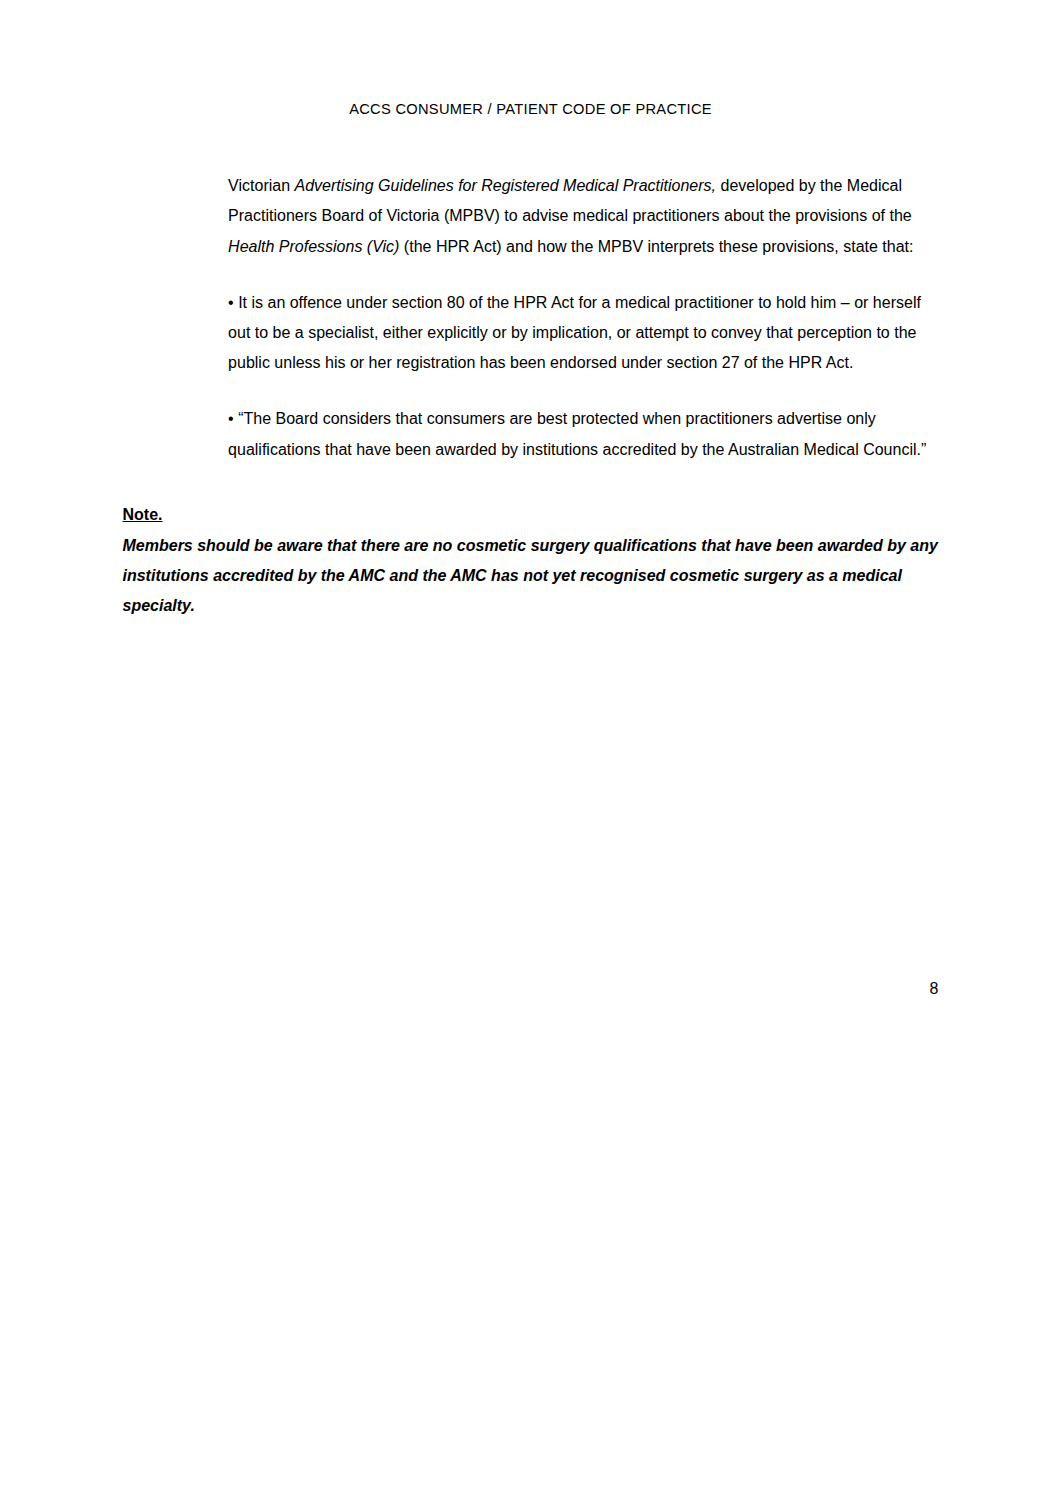ACCS CONSUMER / PATIENT CODE OF PRACTICE
Victorian Advertising Guidelines for Registered Medical Practitioners, developed by the Medical Practitioners Board of Victoria (MPBV) to advise medical practitioners about the provisions of the Health Professions (Vic) (the HPR Act) and how the MPBV interprets these provisions, state that:
• It is an offence under section 80 of the HPR Act for a medical practitioner to hold him – or herself out to be a specialist, either explicitly or by implication, or attempt to convey that perception to the public unless his or her registration has been endorsed under section 27 of the HPR Act.
• “The Board considers that consumers are best protected when practitioners advertise only qualifications that have been awarded by institutions accredited by the Australian Medical Council.”
Note.
Members should be aware that there are no cosmetic surgery qualifications that have been awarded by any institutions accredited by the AMC and the AMC has not yet recognised cosmetic surgery as a medical specialty.
8